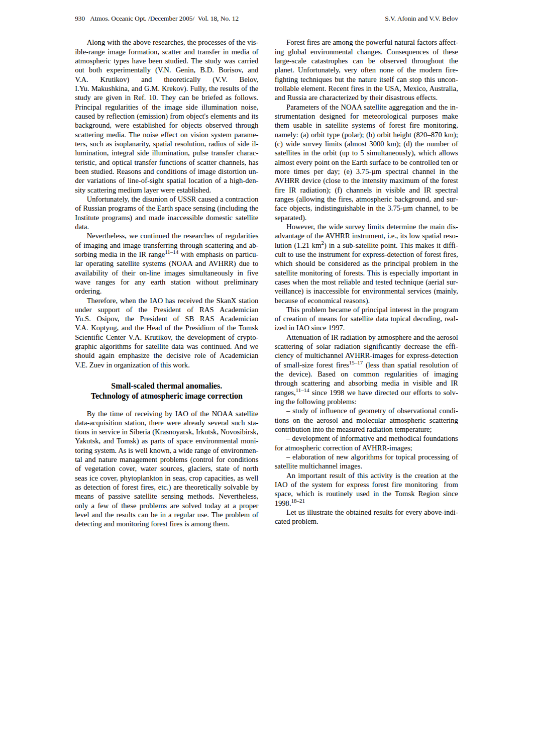930 Atmos. Oceanic Opt. /December 2005/ Vol. 18, No. 12 S.V. Afonin and V.V. Belov
Along with the above researches, the processes of the visible-range image formation, scatter and transfer in media of atmospheric types have been studied. The study was carried out both experimentally (V.N. Genin, B.D. Borisov, and V.A. Krutikov) and theoretically (V.V. Belov, I.Yu. Makushkina, and G.M. Krekov). Fully, the results of the study are given in Ref. 10. They can be briefed as follows. Principal regularities of the image side illumination noise, caused by reflection (emission) from object's elements and its background, were established for objects observed through scattering media. The noise effect on vision system parameters, such as isoplanarity, spatial resolution, radius of side illumination, integral side illumination, pulse transfer characteristic, and optical transfer functions of scatter channels, has been studied. Reasons and conditions of image distortion under variations of line-of-sight spatial location of a high-density scattering medium layer were established.
Unfortunately, the disunion of USSR caused a contraction of Russian programs of the Earth space sensing (including the Institute programs) and made inaccessible domestic satellite data.
Nevertheless, we continued the researches of regularities of imaging and image transferring through scattering and absorbing media in the IR range11–14 with emphasis on particular operating satellite systems (NOAA and AVHRR) due to availability of their on-line images simultaneously in five wave ranges for any earth station without preliminary ordering.
Therefore, when the IAO has received the SkanX station under support of the President of RAS Academician Yu.S. Osipov, the President of SB RAS Academician V.A. Koptyug, and the Head of the Presidium of the Tomsk Scientific Center V.A. Krutikov, the development of cryptographic algorithms for satellite data was continued. And we should again emphasize the decisive role of Academician V.E. Zuev in organization of this work.
Small-scaled thermal anomalies.
Technology of atmospheric image correction
By the time of receiving by IAO of the NOAA satellite data-acquisition station, there were already several such stations in service in Siberia (Krasnoyarsk, Irkutsk, Novosibirsk, Yakutsk, and Tomsk) as parts of space environmental monitoring system. As is well known, a wide range of environmental and nature management problems (control for conditions of vegetation cover, water sources, glaciers, state of north seas ice cover, phytoplankton in seas, crop capacities, as well as detection of forest fires, etc.) are theoretically solvable by means of passive satellite sensing methods. Nevertheless, only a few of these problems are solved today at a proper level and the results can be in a regular use. The problem of detecting and monitoring forest fires is among them.
Forest fires are among the powerful natural factors affecting global environmental changes. Consequences of these large-scale catastrophes can be observed throughout the planet. Unfortunately, very often none of the modern fire-fighting techniques but the nature itself can stop this uncontrollable element. Recent fires in the USA, Mexico, Australia, and Russia are characterized by their disastrous effects.
Parameters of the NOAA satellite aggregation and the instrumentation designed for meteorological purposes make them usable in satellite systems of forest fire monitoring, namely: (a) orbit type (polar); (b) orbit height (820–870 km); (c) wide survey limits (almost 3000 km); (d) the number of satellites in the orbit (up to 5 simultaneously), which allows almost every point on the Earth surface to be controlled ten or more times per day; (e) 3.75-µm spectral channel in the AVHRR device (close to the intensity maximum of the forest fire IR radiation); (f) channels in visible and IR spectral ranges (allowing the fires, atmospheric background, and surface objects, indistinguishable in the 3.75-µm channel, to be separated).
However, the wide survey limits determine the main disadvantage of the AVHRR instrument, i.e., its low spatial resolution (1.21 km2) in a sub-satellite point. This makes it difficult to use the instrument for express-detection of forest fires, which should be considered as the principal problem in the satellite monitoring of forests. This is especially important in cases when the most reliable and tested technique (aerial surveillance) is inaccessible for environmental services (mainly, because of economical reasons).
This problem became of principal interest in the program of creation of means for satellite data topical decoding, realized in IAO since 1997.
Attenuation of IR radiation by atmosphere and the aerosol scattering of solar radiation significantly decrease the efficiency of multichannel AVHRR-images for express-detection of small-size forest fires15–17 (less than spatial resolution of the device). Based on common regularities of imaging through scattering and absorbing media in visible and IR ranges,11–14 since 1998 we have directed our efforts to solving the following problems:
– study of influence of geometry of observational conditions on the aerosol and molecular atmospheric scattering contribution into the measured radiation temperature;
– development of informative and methodical foundations for atmospheric correction of AVHRR-images;
– elaboration of new algorithms for topical processing of satellite multichannel images.
An important result of this activity is the creation at the IAO of the system for express forest fire monitoring from space, which is routinely used in the Tomsk Region since 1998.18–21
Let us illustrate the obtained results for every above-indicated problem.